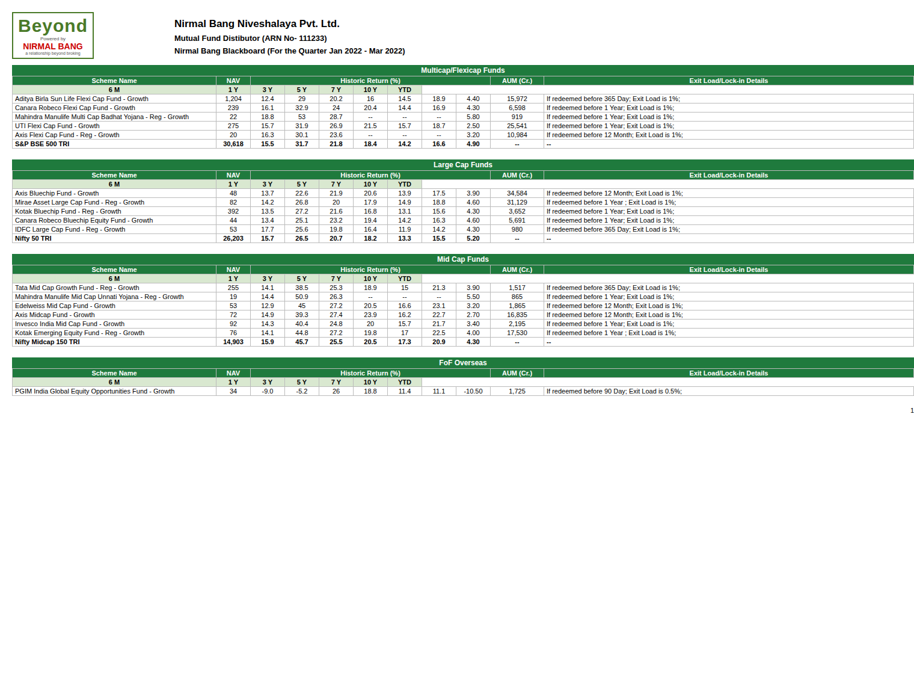Beyond
Powered by
NIRMAL BANG
a relationship beyond broking
Nirmal Bang Niveshalaya Pvt. Ltd.
Mutual Fund Distibutor (ARN No- 111233)
Nirmal Bang Blackboard (For the Quarter Jan 2022 - Mar 2022)
Multicap/Flexicap Funds
| Scheme Name | NAV | Historic Return (%) | AUM (Cr.) | Exit Load/Lock-in Details |
| --- | --- | --- | --- | --- |
| 6 M | 1 Y | 3 Y | 5 Y | 7 Y | 10 Y | YTD |
| Aditya Birla Sun Life Flexi Cap Fund - Growth | 1,204 | 12.4 | 29 | 20.2 | 16 | 14.5 | 18.9 | 4.40 | 15,972 | If redeemed before 365 Day; Exit Load is 1%; |
| Canara Robeco Flexi Cap Fund - Growth | 239 | 16.1 | 32.9 | 24 | 20.4 | 14.4 | 16.9 | 4.30 | 6,598 | If redeemed before 1 Year; Exit Load is 1%; |
| Mahindra Manulife Multi Cap Badhat Yojana - Reg - Growth | 22 | 18.8 | 53 | 28.7 | -- | -- | -- | 5.80 | 919 | If redeemed before 1 Year; Exit Load is 1%; |
| UTI Flexi Cap Fund - Growth | 275 | 15.7 | 31.9 | 26.9 | 21.5 | 15.7 | 18.7 | 2.50 | 25,541 | If redeemed before 1 Year; Exit Load is 1%; |
| Axis Flexi Cap Fund - Reg - Growth | 20 | 16.3 | 30.1 | 23.6 | -- | -- | -- | 3.20 | 10,984 | If redeemed before 12 Month; Exit Load is 1%; |
| S&P BSE 500 TRI | 30,618 | 15.5 | 31.7 | 21.8 | 18.4 | 14.2 | 16.6 | 4.90 | -- | -- |
Large Cap Funds
| Scheme Name | NAV | Historic Return (%) | AUM (Cr.) | Exit Load/Lock-in Details |
| --- | --- | --- | --- | --- |
| 6 M | 1 Y | 3 Y | 5 Y | 7 Y | 10 Y | YTD |
| Axis Bluechip Fund - Growth | 48 | 13.7 | 22.6 | 21.9 | 20.6 | 13.9 | 17.5 | 3.90 | 34,584 | If redeemed before 12 Month; Exit Load is 1%; |
| Mirae Asset Large Cap Fund - Reg - Growth | 82 | 14.2 | 26.8 | 20 | 17.9 | 14.9 | 18.8 | 4.60 | 31,129 | If redeemed before 1 Year ; Exit Load is 1%; |
| Kotak Bluechip Fund - Reg - Growth | 392 | 13.5 | 27.2 | 21.6 | 16.8 | 13.1 | 15.6 | 4.30 | 3,652 | If redeemed before 1 Year; Exit Load is 1%; |
| Canara Robeco Bluechip Equity Fund - Growth | 44 | 13.4 | 25.1 | 23.2 | 19.4 | 14.2 | 16.3 | 4.60 | 5,691 | If redeemed before 1 Year; Exit Load is 1%; |
| IDFC Large Cap Fund - Reg - Growth | 53 | 17.7 | 25.6 | 19.8 | 16.4 | 11.9 | 14.2 | 4.30 | 980 | If redeemed before 365 Day; Exit Load is 1%; |
| Nifty 50 TRI | 26,203 | 15.7 | 26.5 | 20.7 | 18.2 | 13.3 | 15.5 | 5.20 | -- | -- |
Mid Cap Funds
| Scheme Name | NAV | Historic Return (%) | AUM (Cr.) | Exit Load/Lock-in Details |
| --- | --- | --- | --- | --- |
| 6 M | 1 Y | 3 Y | 5 Y | 7 Y | 10 Y | YTD |
| Tata Mid Cap Growth Fund - Reg - Growth | 255 | 14.1 | 38.5 | 25.3 | 18.9 | 15 | 21.3 | 3.90 | 1,517 | If redeemed before 365 Day; Exit Load is 1%; |
| Mahindra Manulife Mid Cap Unnati Yojana - Reg - Growth | 19 | 14.4 | 50.9 | 26.3 | -- | -- | -- | 5.50 | 865 | If redeemed before 1 Year; Exit Load is 1%; |
| Edelweiss Mid Cap Fund - Growth | 53 | 12.9 | 45 | 27.2 | 20.5 | 16.6 | 23.1 | 3.20 | 1,865 | If redeemed before 12 Month; Exit Load is 1%; |
| Axis Midcap Fund - Growth | 72 | 14.9 | 39.3 | 27.4 | 23.9 | 16.2 | 22.7 | 2.70 | 16,835 | If redeemed before 12 Month; Exit Load is 1%; |
| Invesco India Mid Cap Fund - Growth | 92 | 14.3 | 40.4 | 24.8 | 20 | 15.7 | 21.7 | 3.40 | 2,195 | If redeemed before 1 Year; Exit Load is 1%; |
| Kotak Emerging Equity Fund - Reg - Growth | 76 | 14.1 | 44.8 | 27.2 | 19.8 | 17 | 22.5 | 4.00 | 17,530 | If redeemed before 1 Year ; Exit Load is 1%; |
| Nifty Midcap 150 TRI | 14,903 | 15.9 | 45.7 | 25.5 | 20.5 | 17.3 | 20.9 | 4.30 | -- | -- |
FoF Overseas
| Scheme Name | NAV | Historic Return (%) | AUM (Cr.) | Exit Load/Lock-in Details |
| --- | --- | --- | --- | --- |
| 6 M | 1 Y | 3 Y | 5 Y | 7 Y | 10 Y | YTD |
| PGIM India Global Equity Opportunities Fund - Growth | 34 | -9.0 | -5.2 | 26 | 18.8 | 11.4 | 11.1 | -10.50 | 1,725 | If redeemed before 90 Day; Exit Load is 0.5%; |
1